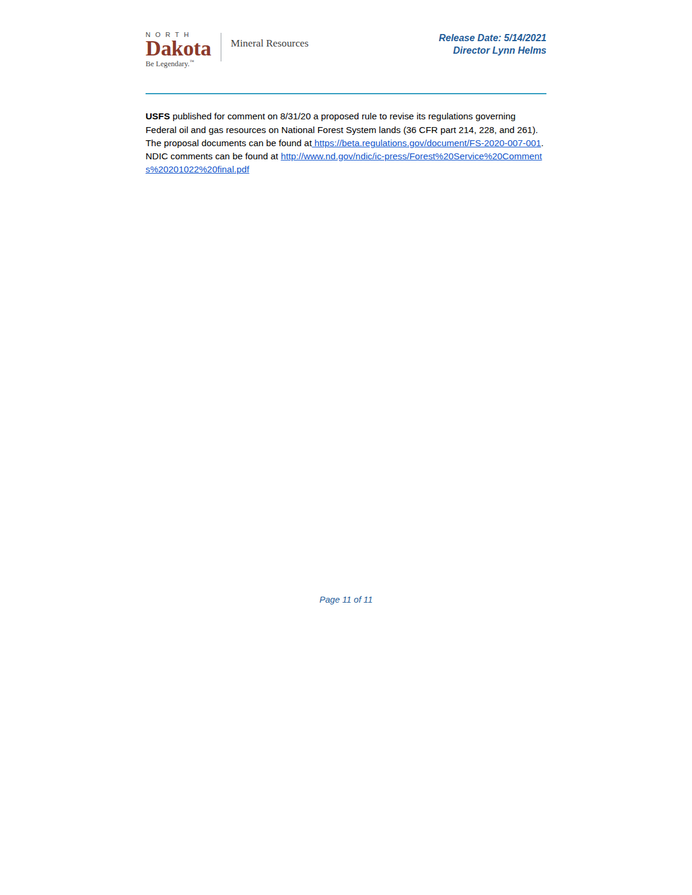N O R T H
Dakota
Be Legendary.™
Mineral Resources
Release Date: 5/14/2021
Director Lynn Helms
USFS published for comment on 8/31/20 a proposed rule to revise its regulations governing Federal oil and gas resources on National Forest System lands (36 CFR part 214, 228, and 261). The proposal documents can be found at https://beta.regulations.gov/document/FS-2020-007-001. NDIC comments can be found at http://www.nd.gov/ndic/ic-press/Forest%20Service%20Comments%20201022%20final.pdf
Page 11 of 11